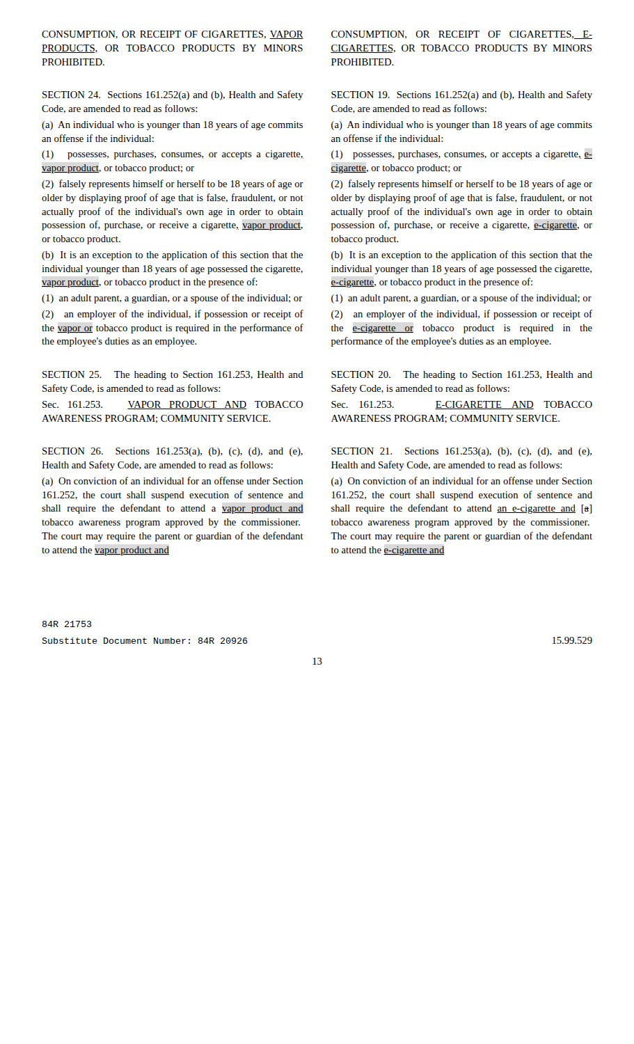CONSUMPTION, OR RECEIPT OF CIGARETTES, VAPOR PRODUCTS, OR TOBACCO PRODUCTS BY MINORS PROHIBITED.
SECTION 24. Sections 161.252(a) and (b), Health and Safety Code, are amended to read as follows:
(a) An individual who is younger than 18 years of age commits an offense if the individual:
(1) possesses, purchases, consumes, or accepts a cigarette, vapor product, or tobacco product; or
(2) falsely represents himself or herself to be 18 years of age or older by displaying proof of age that is false, fraudulent, or not actually proof of the individual's own age in order to obtain possession of, purchase, or receive a cigarette, vapor product, or tobacco product.
(b) It is an exception to the application of this section that the individual younger than 18 years of age possessed the cigarette, vapor product, or tobacco product in the presence of:
(1) an adult parent, a guardian, or a spouse of the individual; or
(2) an employer of the individual, if possession or receipt of the vapor or tobacco product is required in the performance of the employee's duties as an employee.
SECTION 25. The heading to Section 161.253, Health and Safety Code, is amended to read as follows:
Sec. 161.253. VAPOR PRODUCT AND TOBACCO AWARENESS PROGRAM; COMMUNITY SERVICE.
SECTION 26. Sections 161.253(a), (b), (c), (d), and (e), Health and Safety Code, are amended to read as follows:
(a) On conviction of an individual for an offense under Section 161.252, the court shall suspend execution of sentence and shall require the defendant to attend a vapor product and tobacco awareness program approved by the commissioner. The court may require the parent or guardian of the defendant to attend the vapor product and
CONSUMPTION, OR RECEIPT OF CIGARETTES, E-CIGARETTES, OR TOBACCO PRODUCTS BY MINORS PROHIBITED.
SECTION 19. Sections 161.252(a) and (b), Health and Safety Code, are amended to read as follows:
(a) An individual who is younger than 18 years of age commits an offense if the individual:
(1) possesses, purchases, consumes, or accepts a cigarette, e-cigarette, or tobacco product; or
(2) falsely represents himself or herself to be 18 years of age or older by displaying proof of age that is false, fraudulent, or not actually proof of the individual's own age in order to obtain possession of, purchase, or receive a cigarette, e-cigarette, or tobacco product.
(b) It is an exception to the application of this section that the individual younger than 18 years of age possessed the cigarette, e-cigarette, or tobacco product in the presence of:
(1) an adult parent, a guardian, or a spouse of the individual; or
(2) an employer of the individual, if possession or receipt of the e-cigarette or tobacco product is required in the performance of the employee's duties as an employee.
SECTION 20. The heading to Section 161.253, Health and Safety Code, is amended to read as follows:
Sec. 161.253. E-CIGARETTE AND TOBACCO AWARENESS PROGRAM; COMMUNITY SERVICE.
SECTION 21. Sections 161.253(a), (b), (c), (d), and (e), Health and Safety Code, are amended to read as follows:
(a) On conviction of an individual for an offense under Section 161.252, the court shall suspend execution of sentence and shall require the defendant to attend an e-cigarette and [a] tobacco awareness program approved by the commissioner. The court may require the parent or guardian of the defendant to attend the e-cigarette and
84R 21753
Substitute Document Number: 84R 20926
15.99.529
13